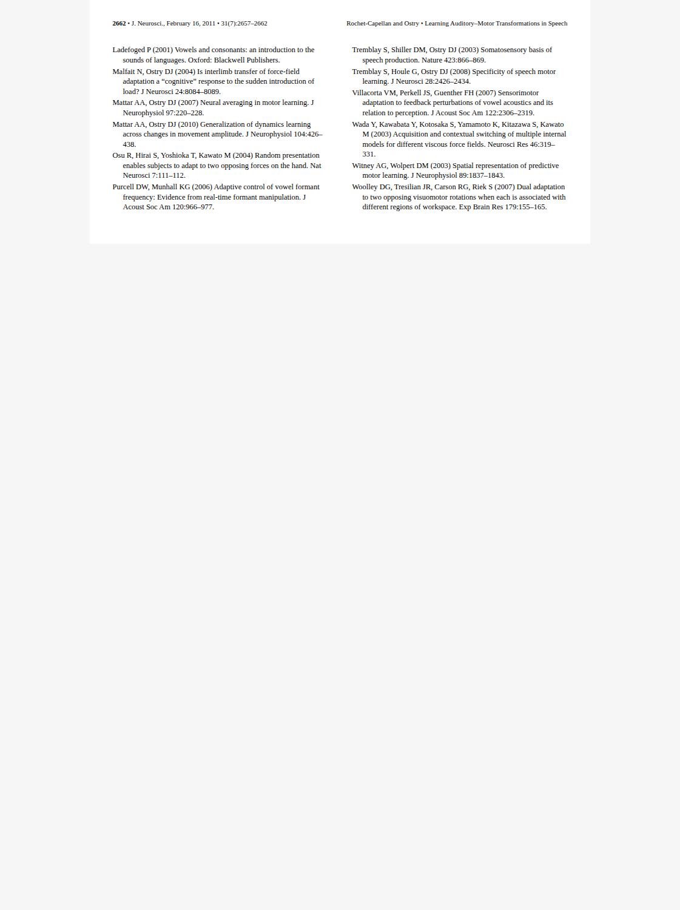2662 • J. Neurosci., February 16, 2011 • 31(7):2657–2662
Rochet-Capellan and Ostry • Learning Auditory–Motor Transformations in Speech
Ladefoged P (2001) Vowels and consonants: an introduction to the sounds of languages. Oxford: Blackwell Publishers.
Malfait N, Ostry DJ (2004) Is interlimb transfer of force-field adaptation a “cognitive” response to the sudden introduction of load? J Neurosci 24:8084–8089.
Mattar AA, Ostry DJ (2007) Neural averaging in motor learning. J Neurophysiol 97:220–228.
Mattar AA, Ostry DJ (2010) Generalization of dynamics learning across changes in movement amplitude. J Neurophysiol 104:426–438.
Osu R, Hirai S, Yoshioka T, Kawato M (2004) Random presentation enables subjects to adapt to two opposing forces on the hand. Nat Neurosci 7:111–112.
Purcell DW, Munhall KG (2006) Adaptive control of vowel formant frequency: Evidence from real-time formant manipulation. J Acoust Soc Am 120:966–977.
Tremblay S, Shiller DM, Ostry DJ (2003) Somatosensory basis of speech production. Nature 423:866–869.
Tremblay S, Houle G, Ostry DJ (2008) Specificity of speech motor learning. J Neurosci 28:2426–2434.
Villacorta VM, Perkell JS, Guenther FH (2007) Sensorimotor adaptation to feedback perturbations of vowel acoustics and its relation to perception. J Acoust Soc Am 122:2306–2319.
Wada Y, Kawabata Y, Kotosaka S, Yamamoto K, Kitazawa S, Kawato M (2003) Acquisition and contextual switching of multiple internal models for different viscous force fields. Neurosci Res 46:319–331.
Witney AG, Wolpert DM (2003) Spatial representation of predictive motor learning. J Neurophysiol 89:1837–1843.
Woolley DG, Tresilian JR, Carson RG, Riek S (2007) Dual adaptation to two opposing visuomotor rotations when each is associated with different regions of workspace. Exp Brain Res 179:155–165.